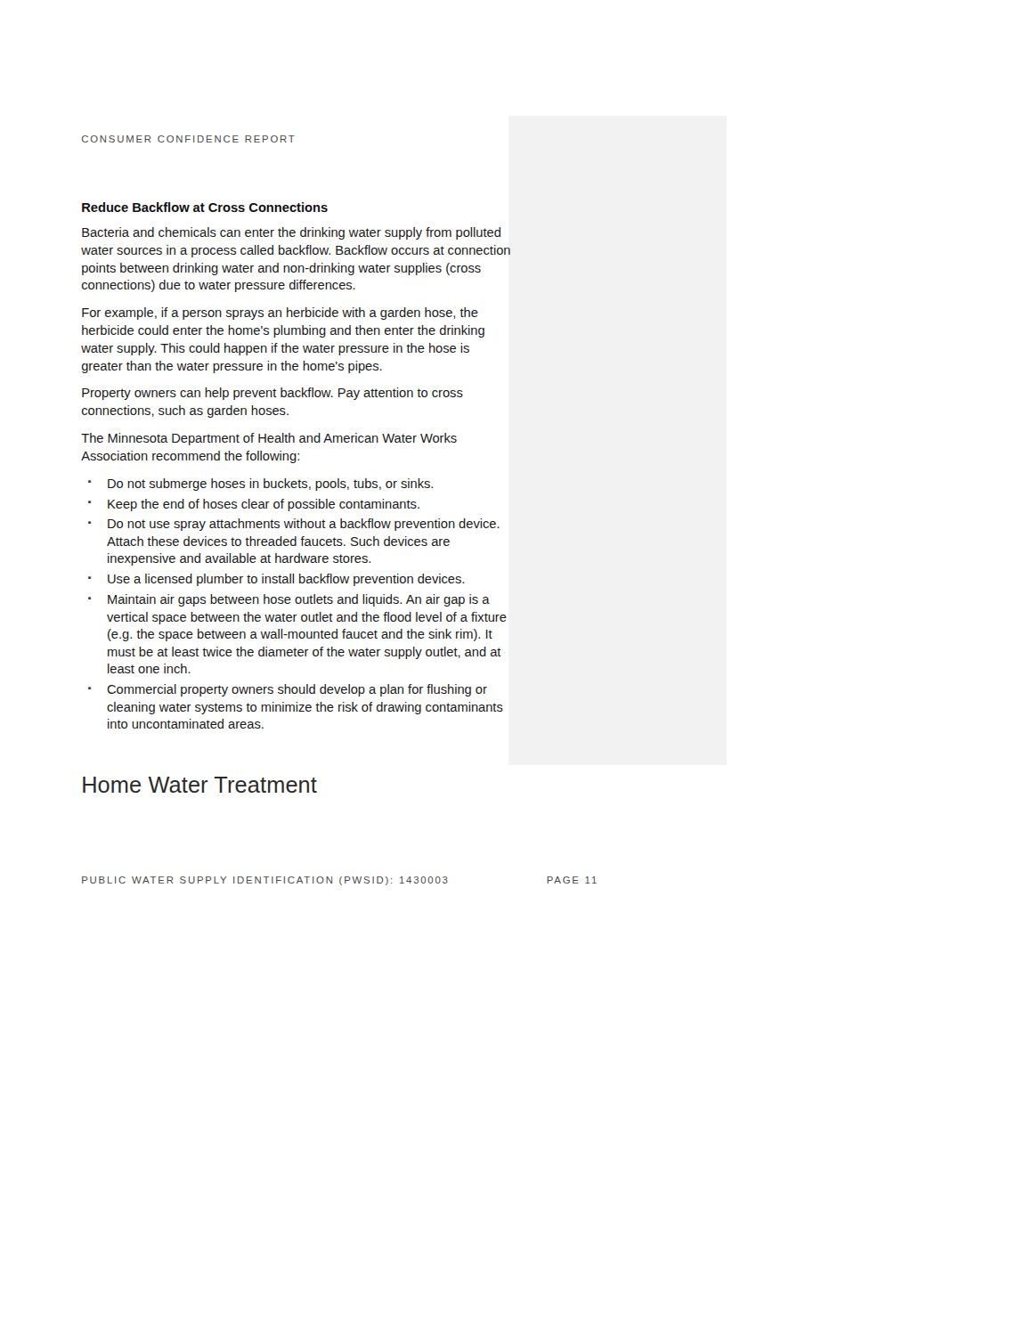Consumer Confidence Report
Reduce Backflow at Cross Connections
Bacteria and chemicals can enter the drinking water supply from polluted water sources in a process called backflow. Backflow occurs at connection points between drinking water and non-drinking water supplies (cross connections) due to water pressure differences.
For example, if a person sprays an herbicide with a garden hose, the herbicide could enter the home's plumbing and then enter the drinking water supply. This could happen if the water pressure in the hose is greater than the water pressure in the home's pipes.
Property owners can help prevent backflow. Pay attention to cross connections, such as garden hoses.
The Minnesota Department of Health and American Water Works Association recommend the following:
Do not submerge hoses in buckets, pools, tubs, or sinks.
Keep the end of hoses clear of possible contaminants.
Do not use spray attachments without a backflow prevention device. Attach these devices to threaded faucets. Such devices are inexpensive and available at hardware stores.
Use a licensed plumber to install backflow prevention devices.
Maintain air gaps between hose outlets and liquids. An air gap is a vertical space between the water outlet and the flood level of a fixture (e.g. the space between a wall-mounted faucet and the sink rim). It must be at least twice the diameter of the water supply outlet, and at least one inch.
Commercial property owners should develop a plan for flushing or cleaning water systems to minimize the risk of drawing contaminants into uncontaminated areas.
Home Water Treatment
Public Water Supply Identification (PWSID): 1430003
Page 11